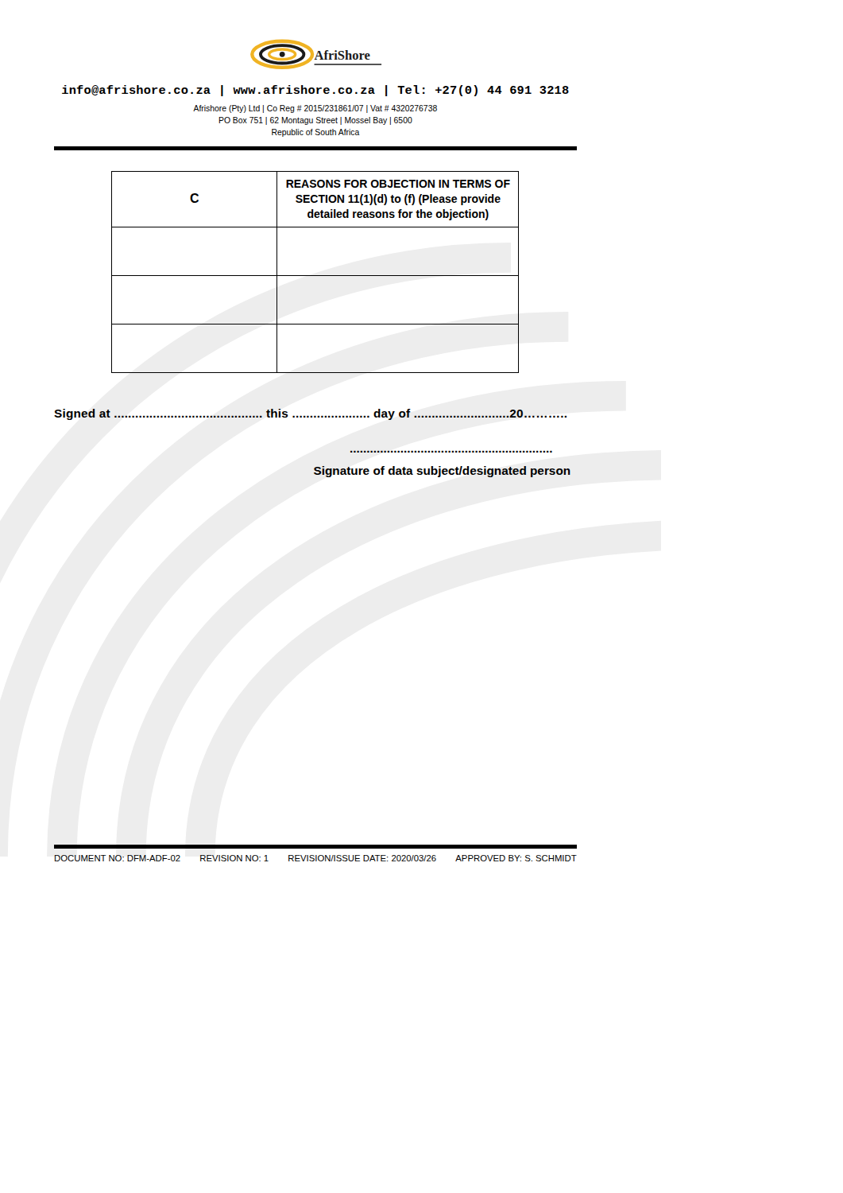AfriShore
info@afrishore.co.za | www.afrishore.co.za | Tel: +27(0) 44 691 3218
Afrishore (Pty) Ltd | Co Reg # 2015/231861/07 | Vat # 4320276738
PO Box 751 | 62 Montagu Street | Mossel Bay | 6500
Republic of South Africa
| C | REASONS FOR OBJECTION IN TERMS OF SECTION 11(1)(d) to (f) (Please provide detailed reasons for the objection) |
Signed at .......................................... this ...................... day of ...........................20………..
............................................................
Signature of data subject/designated person
DOCUMENT NO: DFM-ADF-02 REVISION NO: 1 REVISION/ISSUE DATE: 2020/03/26 APPROVED BY: S. SCHMIDT